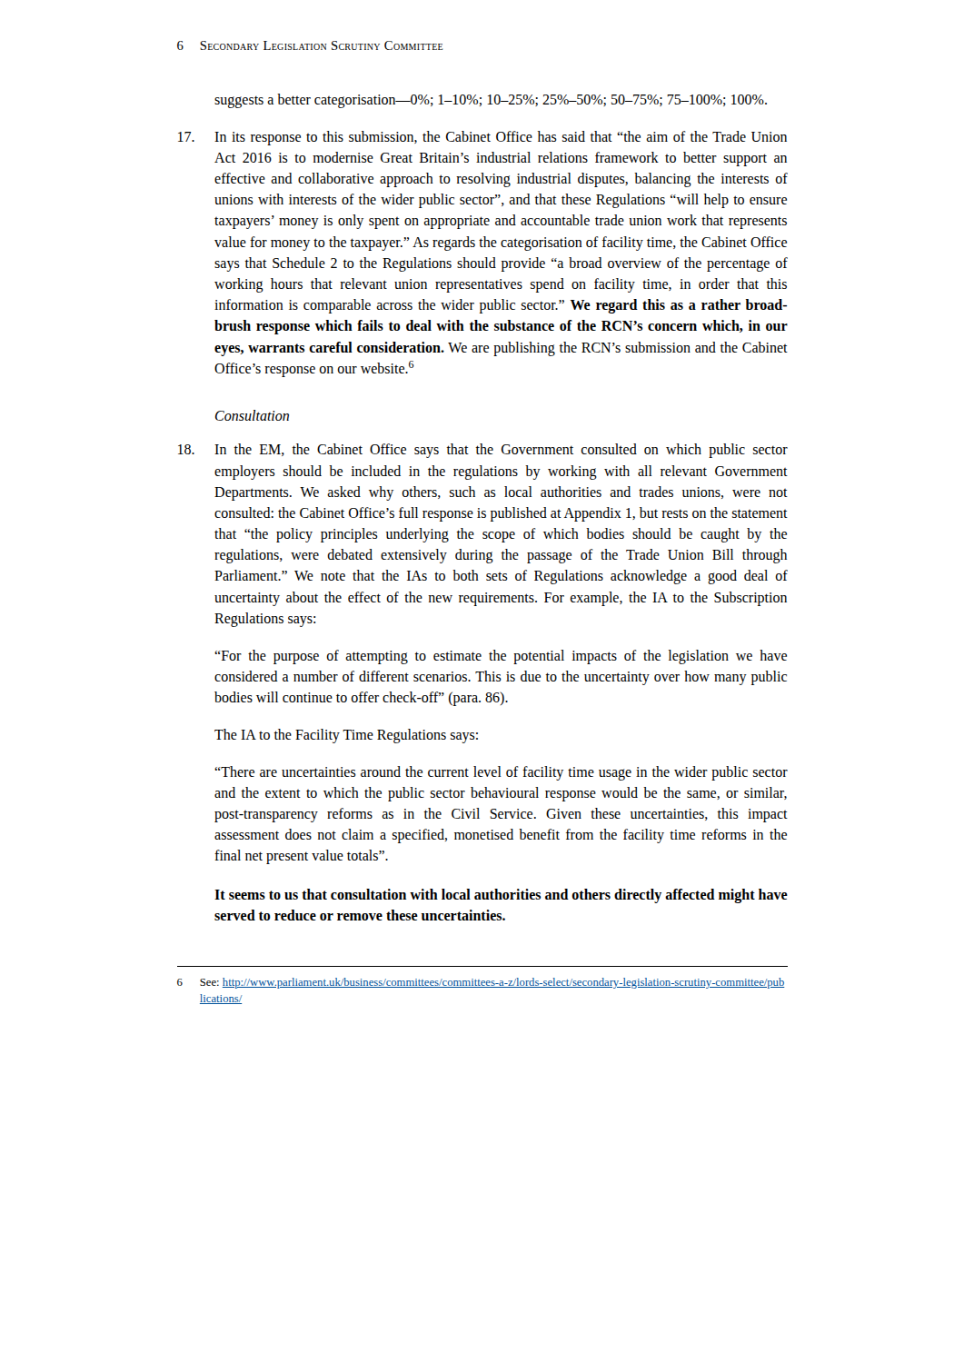6 Secondary Legislation Scrutiny Committee
suggests a better categorisation—0%; 1–10%; 10–25%; 25%–50%; 50–75%; 75–100%; 100%.
17.
In its response to this submission, the Cabinet Office has said that “the aim of the Trade Union Act 2016 is to modernise Great Britain’s industrial relations framework to better support an effective and collaborative approach to resolving industrial disputes, balancing the interests of unions with interests of the wider public sector”, and that these Regulations “will help to ensure taxpayers’ money is only spent on appropriate and accountable trade union work that represents value for money to the taxpayer.” As regards the categorisation of facility time, the Cabinet Office says that Schedule 2 to the Regulations should provide “a broad overview of the percentage of working hours that relevant union representatives spend on facility time, in order that this information is comparable across the wider public sector.” We regard this as a rather broad-brush response which fails to deal with the substance of the RCN’s concern which, in our eyes, warrants careful consideration. We are publishing the RCN’s submission and the Cabinet Office’s response on our website.6
Consultation
18.
In the EM, the Cabinet Office says that the Government consulted on which public sector employers should be included in the regulations by working with all relevant Government Departments. We asked why others, such as local authorities and trades unions, were not consulted: the Cabinet Office’s full response is published at Appendix 1, but rests on the statement that “the policy principles underlying the scope of which bodies should be caught by the regulations, were debated extensively during the passage of the Trade Union Bill through Parliament.” We note that the IAs to both sets of Regulations acknowledge a good deal of uncertainty about the effect of the new requirements. For example, the IA to the Subscription Regulations says:
“For the purpose of attempting to estimate the potential impacts of the legislation we have considered a number of different scenarios. This is due to the uncertainty over how many public bodies will continue to offer check-off” (para. 86).
The IA to the Facility Time Regulations says:
“There are uncertainties around the current level of facility time usage in the wider public sector and the extent to which the public sector behavioural response would be the same, or similar, post-transparency reforms as in the Civil Service. Given these uncertainties, this impact assessment does not claim a specified, monetised benefit from the facility time reforms in the final net present value totals”.
It seems to us that consultation with local authorities and others directly affected might have served to reduce or remove these uncertainties.
6
See: http://www.parliament.uk/business/committees/committees-a-z/lords-select/secondary-legislation-scrutiny-committee/publications/